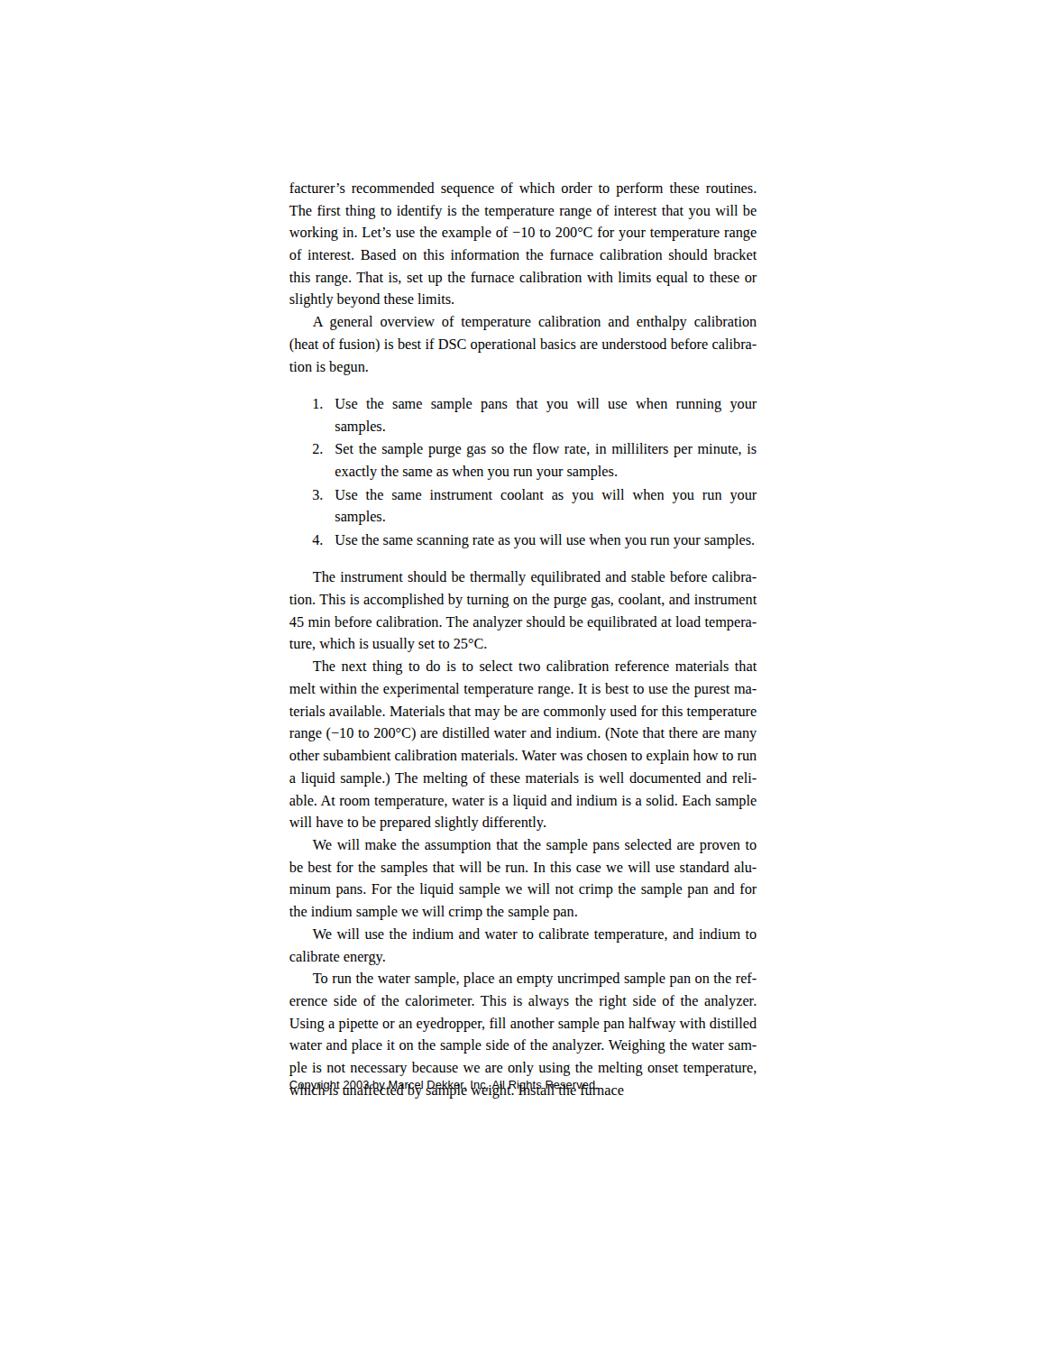facturer’s recommended sequence of which order to perform these routines. The first thing to identify is the temperature range of interest that you will be working in. Let’s use the example of −10 to 200°C for your temperature range of interest. Based on this information the furnace calibration should bracket this range. That is, set up the furnace calibration with limits equal to these or slightly beyond these limits.
A general overview of temperature calibration and enthalpy calibration (heat of fusion) is best if DSC operational basics are understood before calibration is begun.
Use the same sample pans that you will use when running your samples.
Set the sample purge gas so the flow rate, in milliliters per minute, is exactly the same as when you run your samples.
Use the same instrument coolant as you will when you run your samples.
Use the same scanning rate as you will use when you run your samples.
The instrument should be thermally equilibrated and stable before calibration. This is accomplished by turning on the purge gas, coolant, and instrument 45 min before calibration. The analyzer should be equilibrated at load temperature, which is usually set to 25°C.
The next thing to do is to select two calibration reference materials that melt within the experimental temperature range. It is best to use the purest materials available. Materials that may be are commonly used for this temperature range (−10 to 200°C) are distilled water and indium. (Note that there are many other subambient calibration materials. Water was chosen to explain how to run a liquid sample.) The melting of these materials is well documented and reliable. At room temperature, water is a liquid and indium is a solid. Each sample will have to be prepared slightly differently.
We will make the assumption that the sample pans selected are proven to be best for the samples that will be run. In this case we will use standard aluminum pans. For the liquid sample we will not crimp the sample pan and for the indium sample we will crimp the sample pan.
We will use the indium and water to calibrate temperature, and indium to calibrate energy.
To run the water sample, place an empty uncrimped sample pan on the reference side of the calorimeter. This is always the right side of the analyzer. Using a pipette or an eyedropper, fill another sample pan halfway with distilled water and place it on the sample side of the analyzer. Weighing the water sample is not necessary because we are only using the melting onset temperature, which is unaffected by sample weight. Install the furnace
Copyright 2003 by Marcel Dekker, Inc. All Rights Reserved.